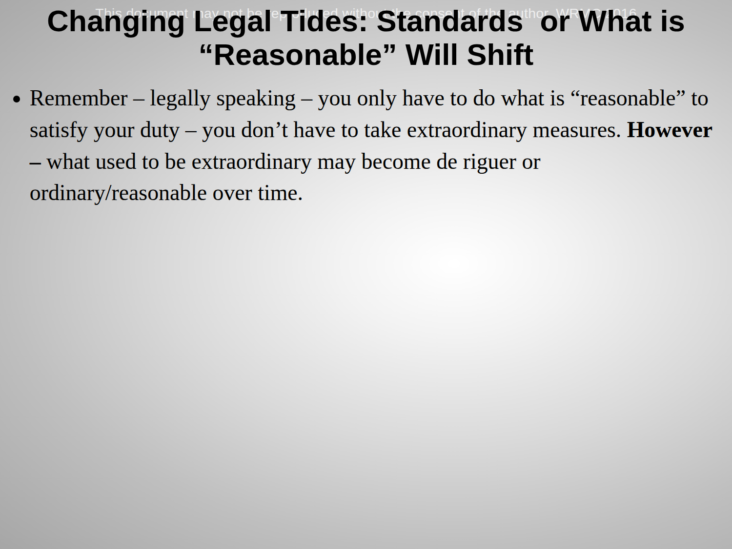This document may not be reproduced without the consent of the author. WRMC 2016
Changing Legal Tides: Standards or What is “Reasonable” Will Shift
Remember – legally speaking – you only have to do what is “reasonable” to satisfy your duty – you don’t have to take extraordinary measures. However – what used to be extraordinary may become de riguer or ordinary/reasonable over time.